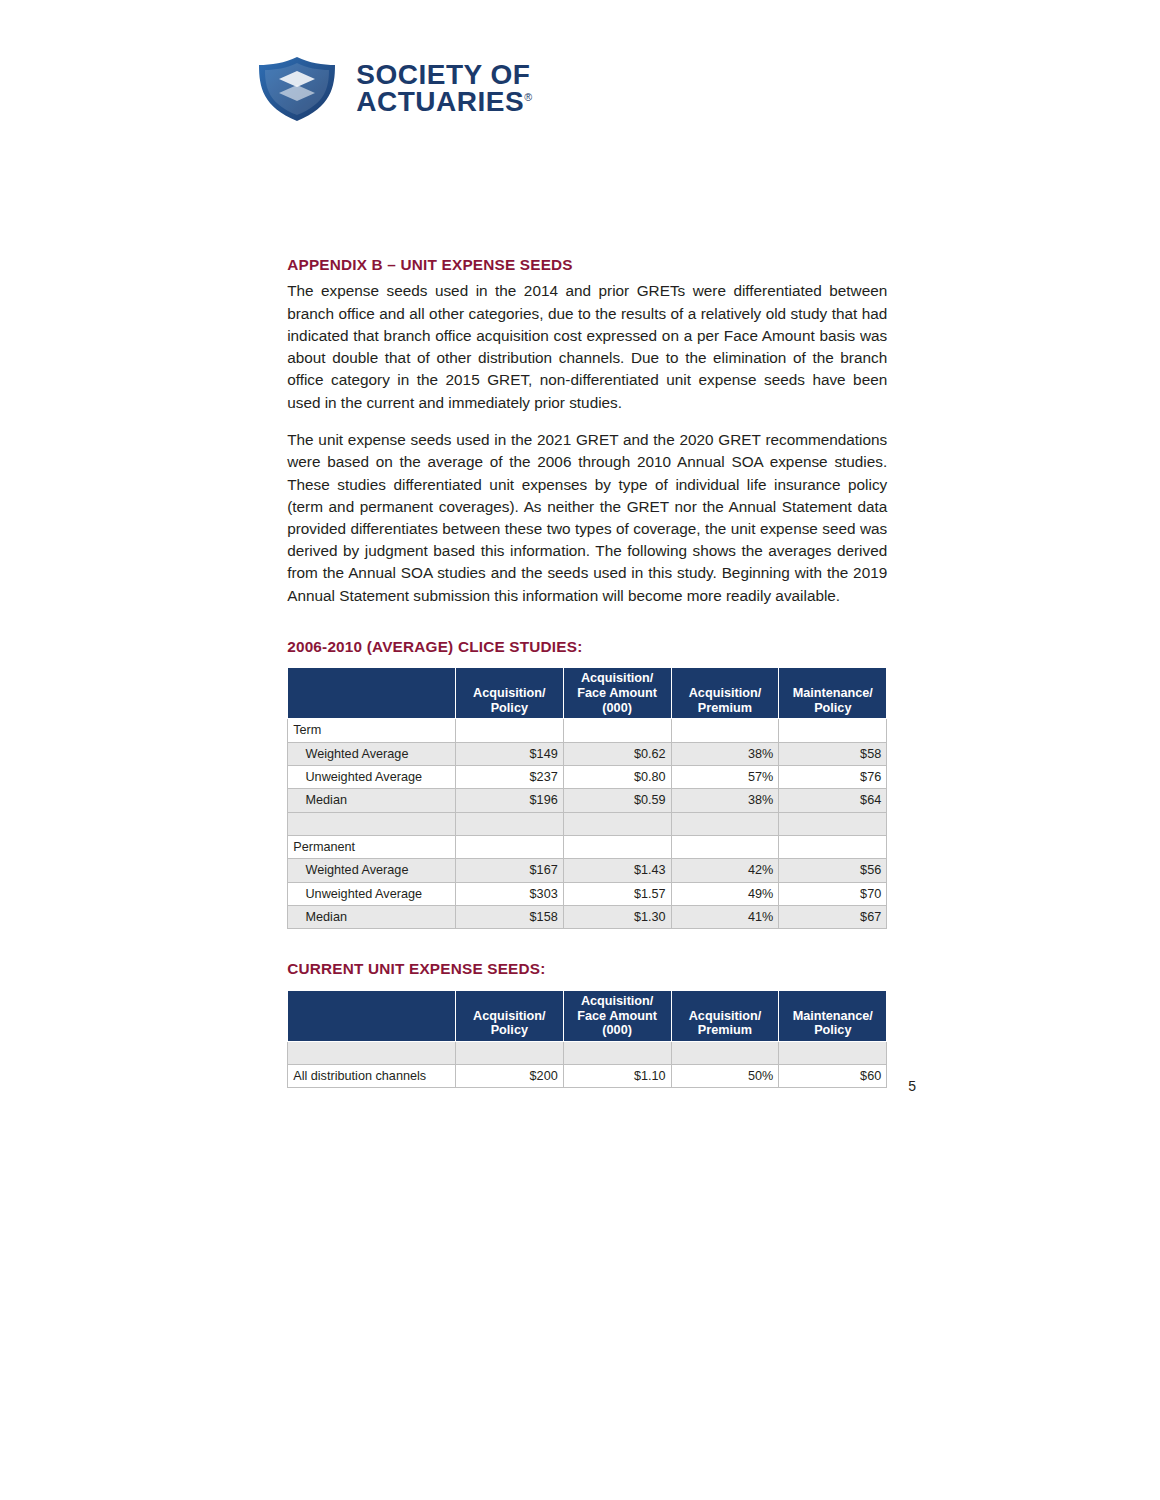SOCIETY OF
ACTUARIES®
APPENDIX B – UNIT EXPENSE SEEDS
The expense seeds used in the 2014 and prior GRETs were differentiated between branch office and all other categories, due to the results of a relatively old study that had indicated that branch office acquisition cost expressed on a per Face Amount basis was about double that of other distribution channels. Due to the elimination of the branch office category in the 2015 GRET, non-differentiated unit expense seeds have been used in the current and immediately prior studies.
The unit expense seeds used in the 2021 GRET and the 2020 GRET recommendations were based on the average of the 2006 through 2010 Annual SOA expense studies. These studies differentiated unit expenses by type of individual life insurance policy (term and permanent coverages). As neither the GRET nor the Annual Statement data provided differentiates between these two types of coverage, the unit expense seed was derived by judgment based this information. The following shows the averages derived from the Annual SOA studies and the seeds used in this study. Beginning with the 2019 Annual Statement submission this information will become more readily available.
2006-2010 (AVERAGE) CLICE STUDIES:
| | Acquisition/ Policy | Acquisition/ Face Amount (000) | Acquisition/ Premium | Maintenance/ Policy |
| --- | --- | --- | --- | --- |
| Term | | | | |
| Weighted Average | $149 | $0.62 | 38% | $58 |
| Unweighted Average | $237 | $0.80 | 57% | $76 |
| Median | $196 | $0.59 | 38% | $64 |
| Permanent | | | | |
| Weighted Average | $167 | $1.43 | 42% | $56 |
| Unweighted Average | $303 | $1.57 | 49% | $70 |
| Median | $158 | $1.30 | 41% | $67 |
CURRENT UNIT EXPENSE SEEDS:
| | Acquisition/ Policy | Acquisition/ Face Amount (000) | Acquisition/ Premium | Maintenance/ Policy |
| --- | --- | --- | --- | --- |
| All distribution channels | $200 | $1.10 | 50% | $60 |
5